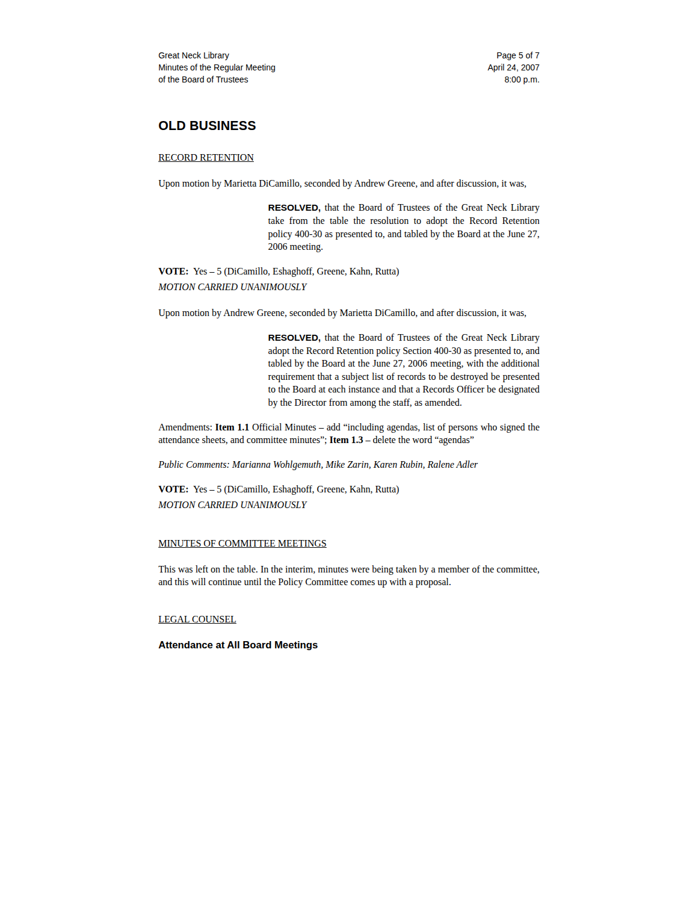Great Neck Library
Minutes of the Regular Meeting
of the Board of Trustees
Page 5 of 7
April 24, 2007
8:00 p.m.
OLD BUSINESS
RECORD RETENTION
Upon motion by Marietta DiCamillo, seconded by Andrew Greene, and after discussion, it was,
RESOLVED, that the Board of Trustees of the Great Neck Library take from the table the resolution to adopt the Record Retention policy 400-30 as presented to, and tabled by the Board at the June 27, 2006 meeting.
VOTE: Yes – 5 (DiCamillo, Eshaghoff, Greene, Kahn, Rutta)
MOTION CARRIED UNANIMOUSLY
Upon motion by Andrew Greene, seconded by Marietta DiCamillo, and after discussion, it was,
RESOLVED, that the Board of Trustees of the Great Neck Library adopt the Record Retention policy Section 400-30 as presented to, and tabled by the Board at the June 27, 2006 meeting, with the additional requirement that a subject list of records to be destroyed be presented to the Board at each instance and that a Records Officer be designated by the Director from among the staff, as amended.
Amendments: Item 1.1 Official Minutes – add “including agendas, list of persons who signed the attendance sheets, and committee minutes”; Item 1.3 – delete the word “agendas”
Public Comments: Marianna Wohlgemuth, Mike Zarin, Karen Rubin, Ralene Adler
VOTE: Yes – 5 (DiCamillo, Eshaghoff, Greene, Kahn, Rutta)
MOTION CARRIED UNANIMOUSLY
MINUTES OF COMMITTEE MEETINGS
This was left on the table. In the interim, minutes were being taken by a member of the committee, and this will continue until the Policy Committee comes up with a proposal.
LEGAL COUNSEL
Attendance at All Board Meetings